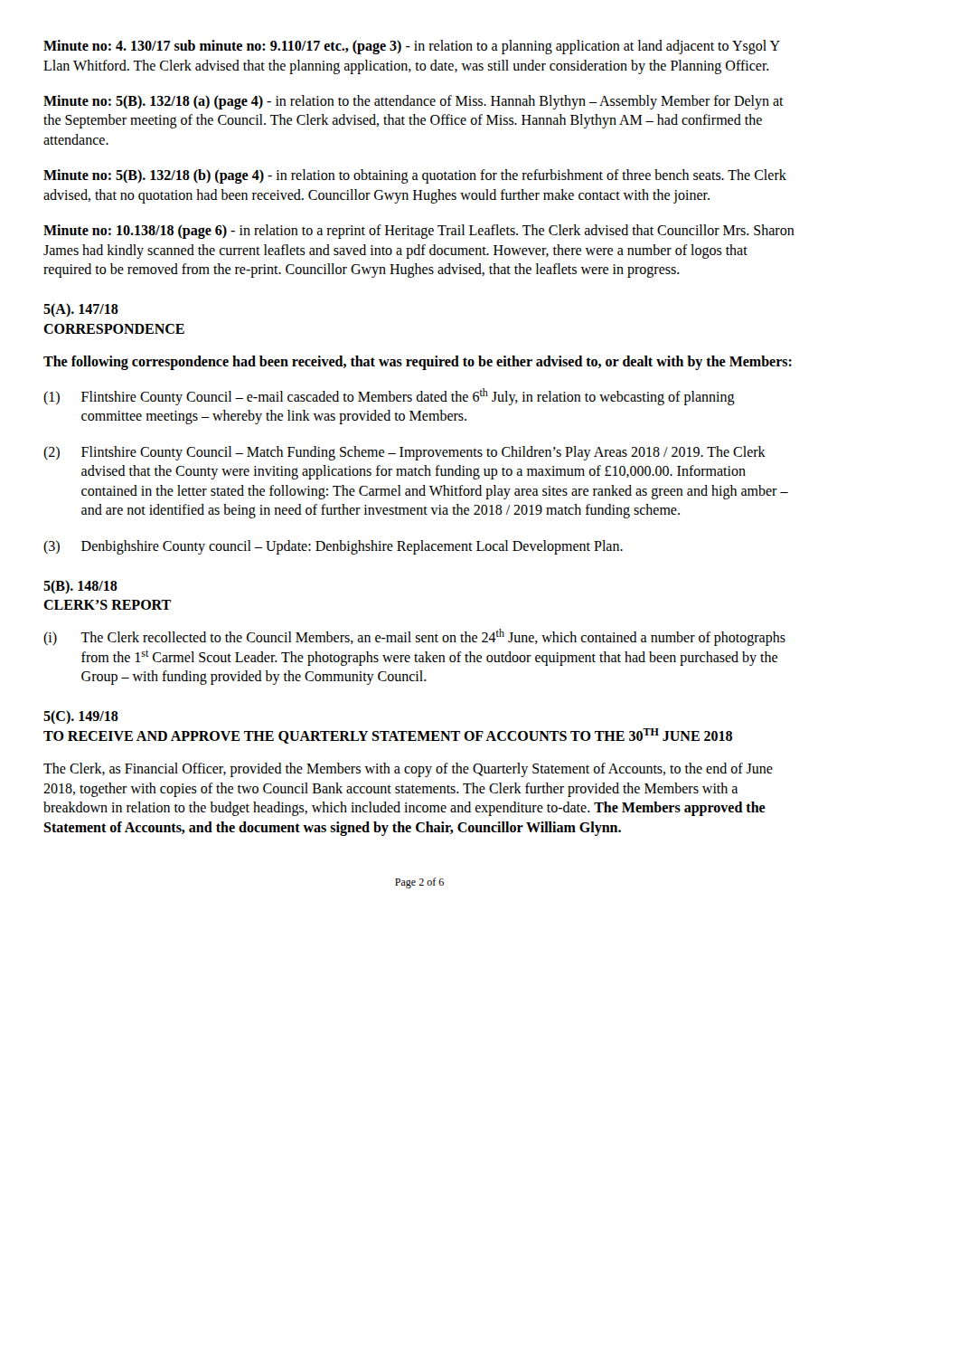Minute no: 4. 130/17 sub minute no: 9.110/17 etc., (page 3) - in relation to a planning application at land adjacent to Ysgol Y Llan Whitford. The Clerk advised that the planning application, to date, was still under consideration by the Planning Officer.
Minute no: 5(B). 132/18 (a) (page 4) - in relation to the attendance of Miss. Hannah Blythyn – Assembly Member for Delyn at the September meeting of the Council. The Clerk advised, that the Office of Miss. Hannah Blythyn AM – had confirmed the attendance.
Minute no: 5(B). 132/18 (b) (page 4) - in relation to obtaining a quotation for the refurbishment of three bench seats. The Clerk advised, that no quotation had been received. Councillor Gwyn Hughes would further make contact with the joiner.
Minute no: 10.138/18 (page 6) - in relation to a reprint of Heritage Trail Leaflets. The Clerk advised that Councillor Mrs. Sharon James had kindly scanned the current leaflets and saved into a pdf document. However, there were a number of logos that required to be removed from the re-print. Councillor Gwyn Hughes advised, that the leaflets were in progress.
5(A). 147/18 CORRESPONDENCE
The following correspondence had been received, that was required to be either advised to, or dealt with by the Members:
Flintshire County Council – e-mail cascaded to Members dated the 6th July, in relation to webcasting of planning committee meetings – whereby the link was provided to Members.
Flintshire County Council – Match Funding Scheme – Improvements to Children’s Play Areas 2018 / 2019. The Clerk advised that the County were inviting applications for match funding up to a maximum of £10,000.00. Information contained in the letter stated the following: The Carmel and Whitford play area sites are ranked as green and high amber – and are not identified as being in need of further investment via the 2018 / 2019 match funding scheme.
Denbighshire County council – Update: Denbighshire Replacement Local Development Plan.
5(B). 148/18 CLERK’S REPORT
The Clerk recollected to the Council Members, an e-mail sent on the 24th June, which contained a number of photographs from the 1st Carmel Scout Leader. The photographs were taken of the outdoor equipment that had been purchased by the Group – with funding provided by the Community Council.
5(C). 149/18 TO RECEIVE AND APPROVE THE QUARTERLY STATEMENT OF ACCOUNTS TO THE 30TH JUNE 2018
The Clerk, as Financial Officer, provided the Members with a copy of the Quarterly Statement of Accounts, to the end of June 2018, together with copies of the two Council Bank account statements. The Clerk further provided the Members with a breakdown in relation to the budget headings, which included income and expenditure to-date. The Members approved the Statement of Accounts, and the document was signed by the Chair, Councillor William Glynn.
Page 2 of 6